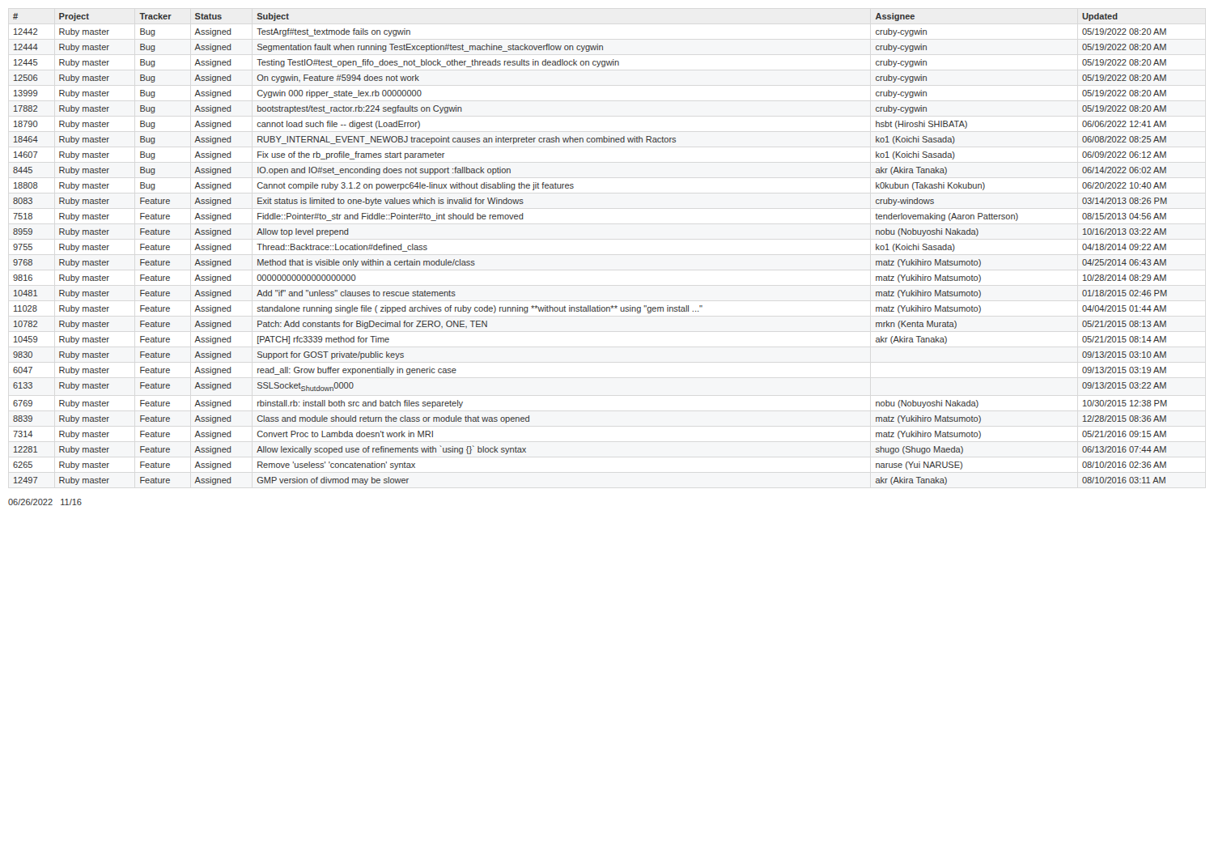Redmine issue list
| # | Project | Tracker | Status | Subject | Assignee | Updated |
| --- | --- | --- | --- | --- | --- | --- |
| 12442 | Ruby master | Bug | Assigned | TestArgf#test_textmode fails on cygwin | cruby-cygwin | 05/19/2022 08:20 AM |
| 12444 | Ruby master | Bug | Assigned | Segmentation fault when running TestException#test_machine_stackoverflow on cygwin | cruby-cygwin | 05/19/2022 08:20 AM |
| 12445 | Ruby master | Bug | Assigned | Testing TestIO#test_open_fifo_does_not_block_other_threads results in deadlock on cygwin | cruby-cygwin | 05/19/2022 08:20 AM |
| 12506 | Ruby master | Bug | Assigned | On cygwin, Feature #5994 does not work | cruby-cygwin | 05/19/2022 08:20 AM |
| 13999 | Ruby master | Bug | Assigned | Cygwin 000 ripper_state_lex.rb 00000000 | cruby-cygwin | 05/19/2022 08:20 AM |
| 17882 | Ruby master | Bug | Assigned | bootstraptest/test_ractor.rb:224 segfaults on Cygwin | cruby-cygwin | 05/19/2022 08:20 AM |
| 18790 | Ruby master | Bug | Assigned | cannot load such file -- digest (LoadError) | hsbt (Hiroshi SHIBATA) | 06/06/2022 12:41 AM |
| 18464 | Ruby master | Bug | Assigned | RUBY_INTERNAL_EVENT_NEWOBJ tracepoint causes an interpreter crash when combined with Ractors | ko1 (Koichi Sasada) | 06/08/2022 08:25 AM |
| 14607 | Ruby master | Bug | Assigned | Fix use of the rb_profile_frames start parameter | ko1 (Koichi Sasada) | 06/09/2022 06:12 AM |
| 8445 | Ruby master | Bug | Assigned | IO.open and IO#set_enconding does not support :fallback option | akr (Akira Tanaka) | 06/14/2022 06:02 AM |
| 18808 | Ruby master | Bug | Assigned | Cannot compile ruby 3.1.2 on powerpc64le-linux without disabling the jit features | k0kubun (Takashi Kokubun) | 06/20/2022 10:40 AM |
| 8083 | Ruby master | Feature | Assigned | Exit status is limited to one-byte values which is invalid for Windows | cruby-windows | 03/14/2013 08:26 PM |
| 7518 | Ruby master | Feature | Assigned | Fiddle::Pointer#to_str and Fiddle::Pointer#to_int should be removed | tenderlovemaking (Aaron Patterson) | 08/15/2013 04:56 AM |
| 8959 | Ruby master | Feature | Assigned | Allow top level prepend | nobu (Nobuyoshi Nakada) | 10/16/2013 03:22 AM |
| 9755 | Ruby master | Feature | Assigned | Thread::Backtrace::Location#defined_class | ko1 (Koichi Sasada) | 04/18/2014 09:22 AM |
| 9768 | Ruby master | Feature | Assigned | Method that is visible only within a certain module/class | matz (Yukihiro Matsumoto) | 04/25/2014 06:43 AM |
| 9816 | Ruby master | Feature | Assigned | 00000000000000000000 | matz (Yukihiro Matsumoto) | 10/28/2014 08:29 AM |
| 10481 | Ruby master | Feature | Assigned | Add "if" and "unless" clauses to rescue statements | matz (Yukihiro Matsumoto) | 01/18/2015 02:46 PM |
| 11028 | Ruby master | Feature | Assigned | standalone running single file ( zipped archives of ruby code) running **without installation** using "gem install ..." | matz (Yukihiro Matsumoto) | 04/04/2015 01:44 AM |
| 10782 | Ruby master | Feature | Assigned | Patch: Add constants for BigDecimal for ZERO, ONE, TEN | mrkn (Kenta Murata) | 05/21/2015 08:13 AM |
| 10459 | Ruby master | Feature | Assigned | [PATCH] rfc3339 method for Time | akr (Akira Tanaka) | 05/21/2015 08:14 AM |
| 9830 | Ruby master | Feature | Assigned | Support for GOST private/public keys | | 09/13/2015 03:10 AM |
| 6047 | Ruby master | Feature | Assigned | read_all: Grow buffer exponentially in generic case | | 09/13/2015 03:19 AM |
| 6133 | Ruby master | Feature | Assigned | SSLSocket Shutdown 0000 | | 09/13/2015 03:22 AM |
| 6769 | Ruby master | Feature | Assigned | rbinstall.rb: install both src and batch files separetely | nobu (Nobuyoshi Nakada) | 10/30/2015 12:38 PM |
| 8839 | Ruby master | Feature | Assigned | Class and module should return the class or module that was opened | matz (Yukihiro Matsumoto) | 12/28/2015 08:36 AM |
| 7314 | Ruby master | Feature | Assigned | Convert Proc to Lambda doesn't work in MRI | matz (Yukihiro Matsumoto) | 05/21/2016 09:15 AM |
| 12281 | Ruby master | Feature | Assigned | Allow lexically scoped use of refinements with `using {}` block syntax | shugo (Shugo Maeda) | 06/13/2016 07:44 AM |
| 6265 | Ruby master | Feature | Assigned | Remove 'useless' 'concatenation' syntax | naruse (Yui NARUSE) | 08/10/2016 02:36 AM |
| 12497 | Ruby master | Feature | Assigned | GMP version of divmod may be slower | akr (Akira Tanaka) | 08/10/2016 03:11 AM |
06/26/2022 11/16